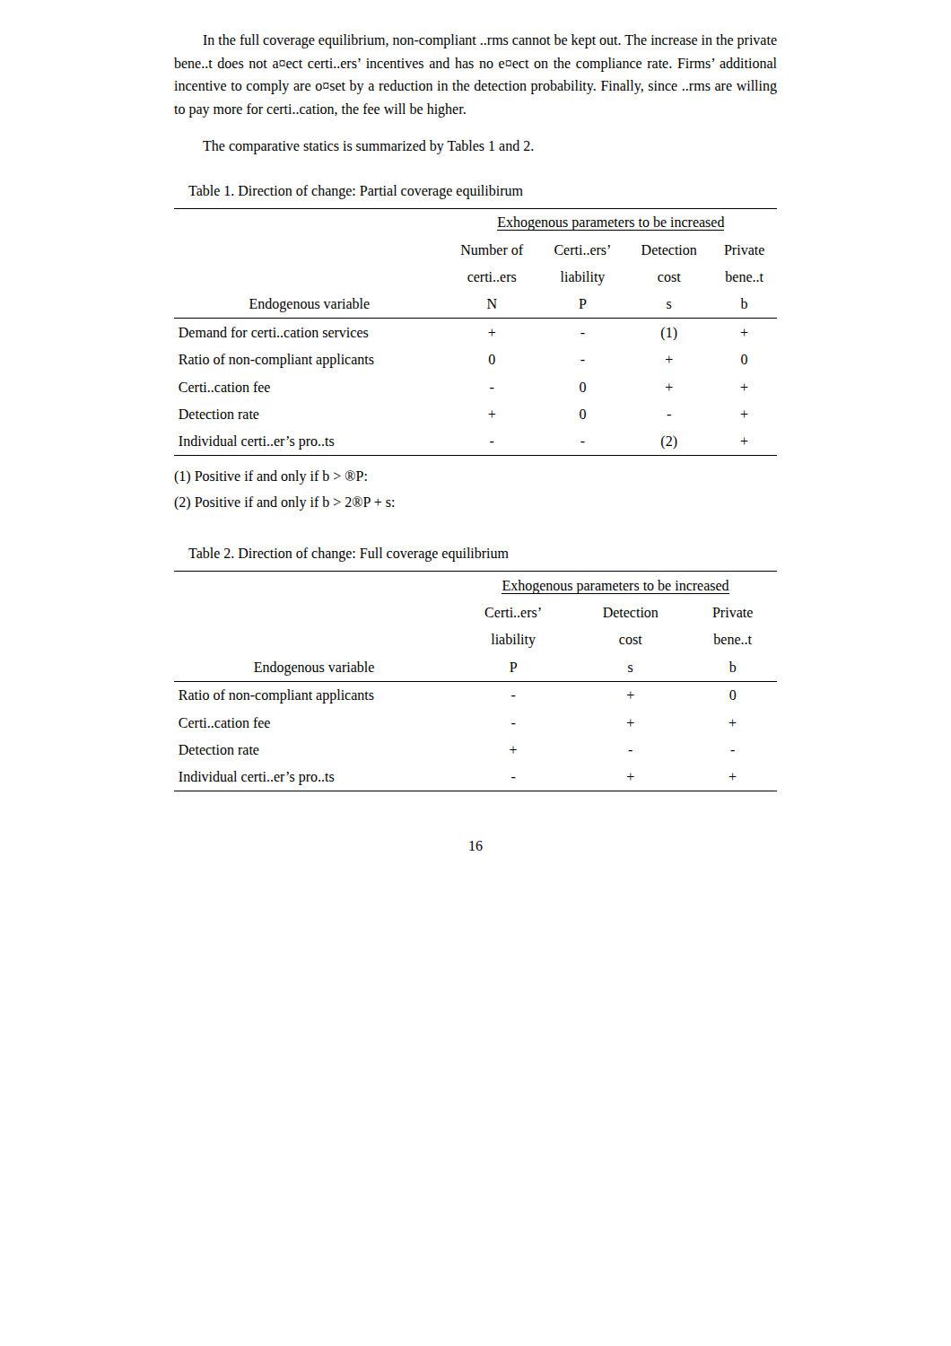In the full coverage equilibrium, non-compliant ..rms cannot be kept out. The increase in the private bene..t does not a¤ect certi..ers’ incentives and has no e¤ect on the compliance rate. Firms’ additional incentive to comply are o¤set by a reduction in the detection probability. Finally, since ..rms are willing to pay more for certi..cation, the fee will be higher.
The comparative statics is summarized by Tables 1 and 2.
Table 1. Direction of change: Partial coverage equilibirum
| | Exhogenous parameters to be increased |
| --- | --- |
| | Number of | Certi..ers’ | Detection | Private |
| | certi..ers | liability | cost | bene..t |
| Endogenous variable | N | P | s | b |
| Demand for certi..cation services | + | - | (1) | + |
| Ratio of non-compliant applicants | 0 | - | + | 0 |
| Certi..cation fee | - | 0 | + | + |
| Detection rate | + | 0 | - | + |
| Individual certi..er’s pro..ts | - | - | (2) | + |
(1) Positive if and only if b > ®P:
(2) Positive if and only if b > 2®P + s:
Table 2. Direction of change: Full coverage equilibrium
| | Exhogenous parameters to be increased |
| --- | --- |
| | Certi..ers’ | Detection | Private |
| | liability | cost | bene..t |
| Endogenous variable | P | s | b |
| Ratio of non-compliant applicants | - | + | 0 |
| Certi..cation fee | - | + | + |
| Detection rate | + | - | - |
| Individual certi..er’s pro..ts | - | + | + |
16